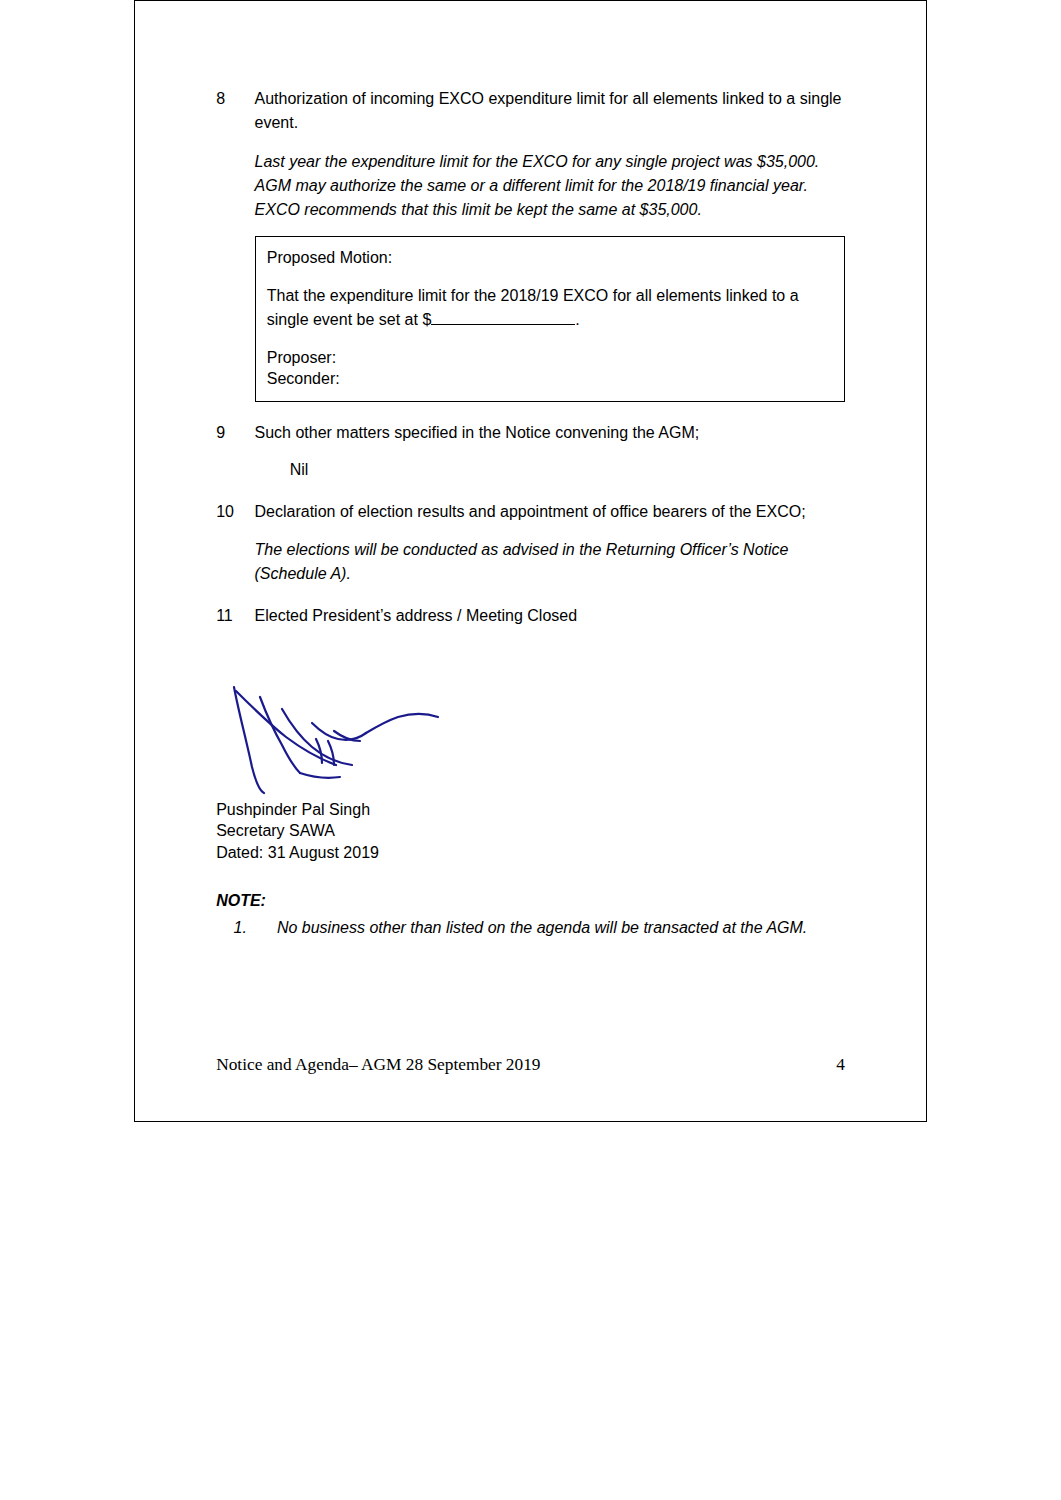8 Authorization of incoming EXCO expenditure limit for all elements linked to a single event.
Last year the expenditure limit for the EXCO for any single project was $35,000. AGM may authorize the same or a different limit for the 2018/19 financial year. EXCO recommends that this limit be kept the same at $35,000.
Proposed Motion:
That the expenditure limit for the 2018/19 EXCO for all elements linked to a single event be set at $ .
Proposer:
Seconder:
9 Such other matters specified in the Notice convening the AGM;
Nil
10 Declaration of election results and appointment of office bearers of the EXCO;
The elections will be conducted as advised in the Returning Officer’s Notice (Schedule A).
11 Elected President’s address / Meeting Closed
Pushpinder Pal Singh Secretary SAWA Dated: 31 August 2019
NOTE:
No business other than listed on the agenda will be transacted at the AGM.
Notice and Agenda– AGM 28 September 2019 4